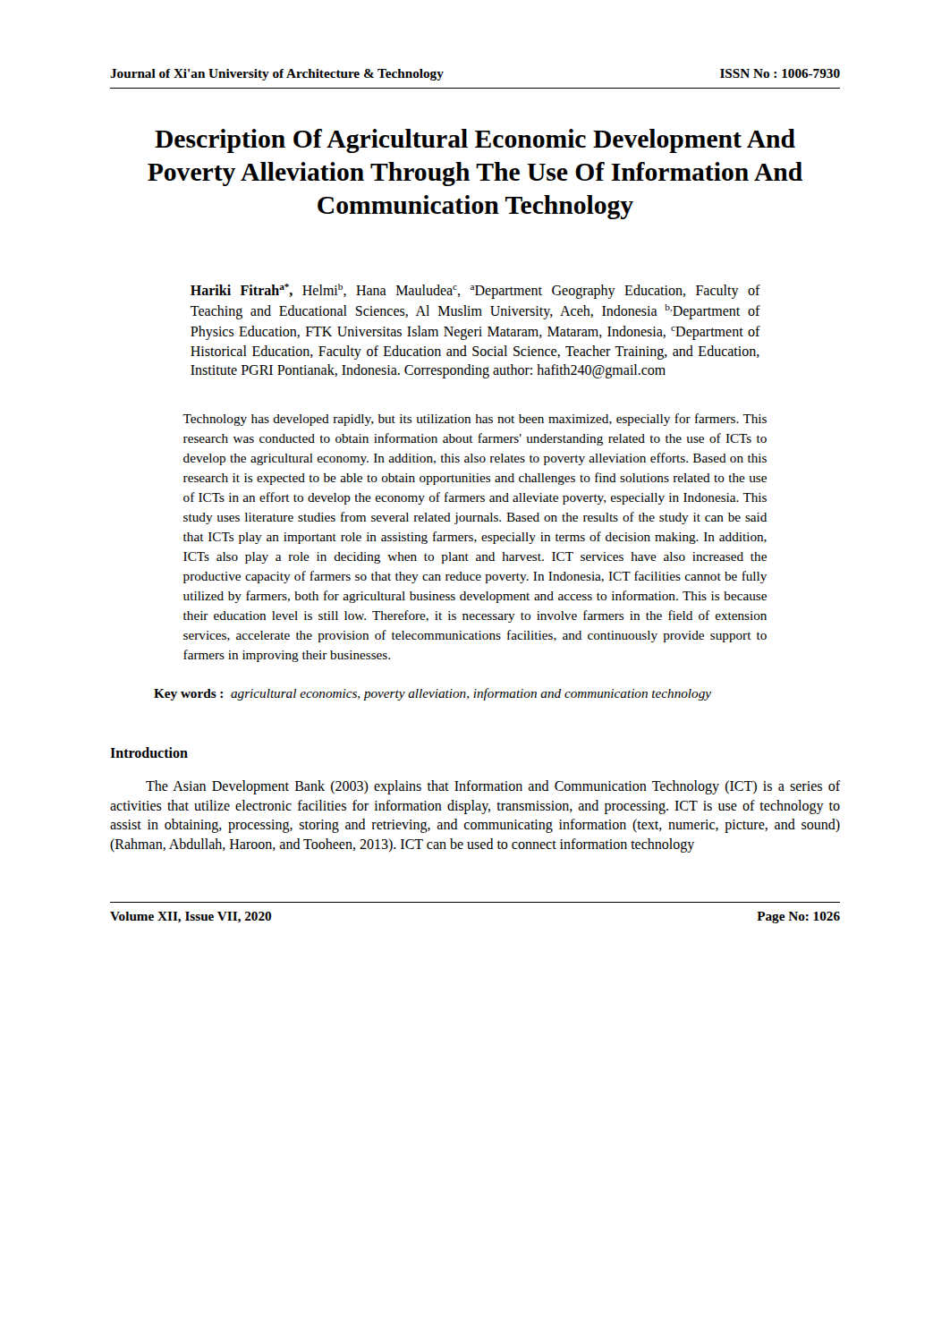Journal of Xi'an University of Architecture & Technology ISSN No : 1006-7930
Description Of Agricultural Economic Development And Poverty Alleviation Through The Use Of Information And Communication Technology
Hariki Fitraha*, Helmib, Hana Mauludeac, aDepartment Geography Education, Faculty of Teaching and Educational Sciences, Al Muslim University, Aceh, Indonesia b,Department of Physics Education, FTK Universitas Islam Negeri Mataram, Mataram, Indonesia, cDepartment of Historical Education, Faculty of Education and Social Science, Teacher Training, and Education, Institute PGRI Pontianak, Indonesia. Corresponding author: hafith240@gmail.com
Technology has developed rapidly, but its utilization has not been maximized, especially for farmers. This research was conducted to obtain information about farmers' understanding related to the use of ICTs to develop the agricultural economy. In addition, this also relates to poverty alleviation efforts. Based on this research it is expected to be able to obtain opportunities and challenges to find solutions related to the use of ICTs in an effort to develop the economy of farmers and alleviate poverty, especially in Indonesia. This study uses literature studies from several related journals. Based on the results of the study it can be said that ICTs play an important role in assisting farmers, especially in terms of decision making. In addition, ICTs also play a role in deciding when to plant and harvest. ICT services have also increased the productive capacity of farmers so that they can reduce poverty. In Indonesia, ICT facilities cannot be fully utilized by farmers, both for agricultural business development and access to information. This is because their education level is still low. Therefore, it is necessary to involve farmers in the field of extension services, accelerate the provision of telecommunications facilities, and continuously provide support to farmers in improving their businesses.
Key words : agricultural economics, poverty alleviation, information and communication technology
Introduction
The Asian Development Bank (2003) explains that Information and Communication Technology (ICT) is a series of activities that utilize electronic facilities for information display, transmission, and processing. ICT is use of technology to assist in obtaining, processing, storing and retrieving, and communicating information (text, numeric, picture, and sound) (Rahman, Abdullah, Haroon, and Tooheen, 2013). ICT can be used to connect information technology
Volume XII, Issue VII, 2020 Page No: 1026